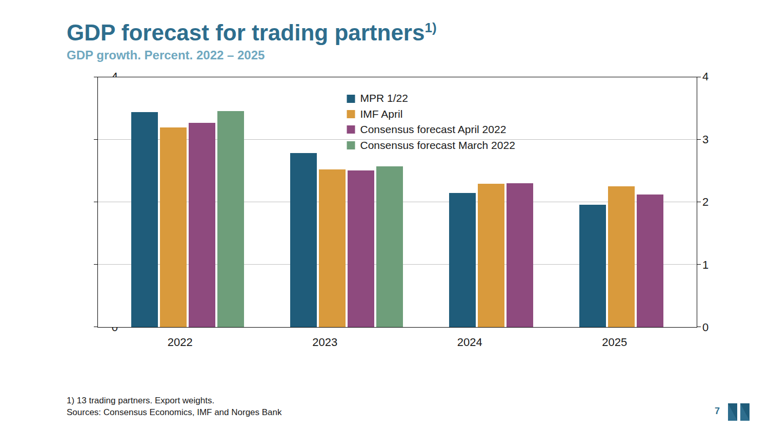GDP forecast for trading partners1)
GDP growth. Percent. 2022 – 2025
4 3 2 1 0
4 3 2 1 0
MPR 1/22
IMF April
Consensus forecast April 2022
Consensus forecast March 2022
2022 2023 2024 2025
1) 13 trading partners. Export weights.
Sources: Consensus Economics, IMF and Norges Bank
7